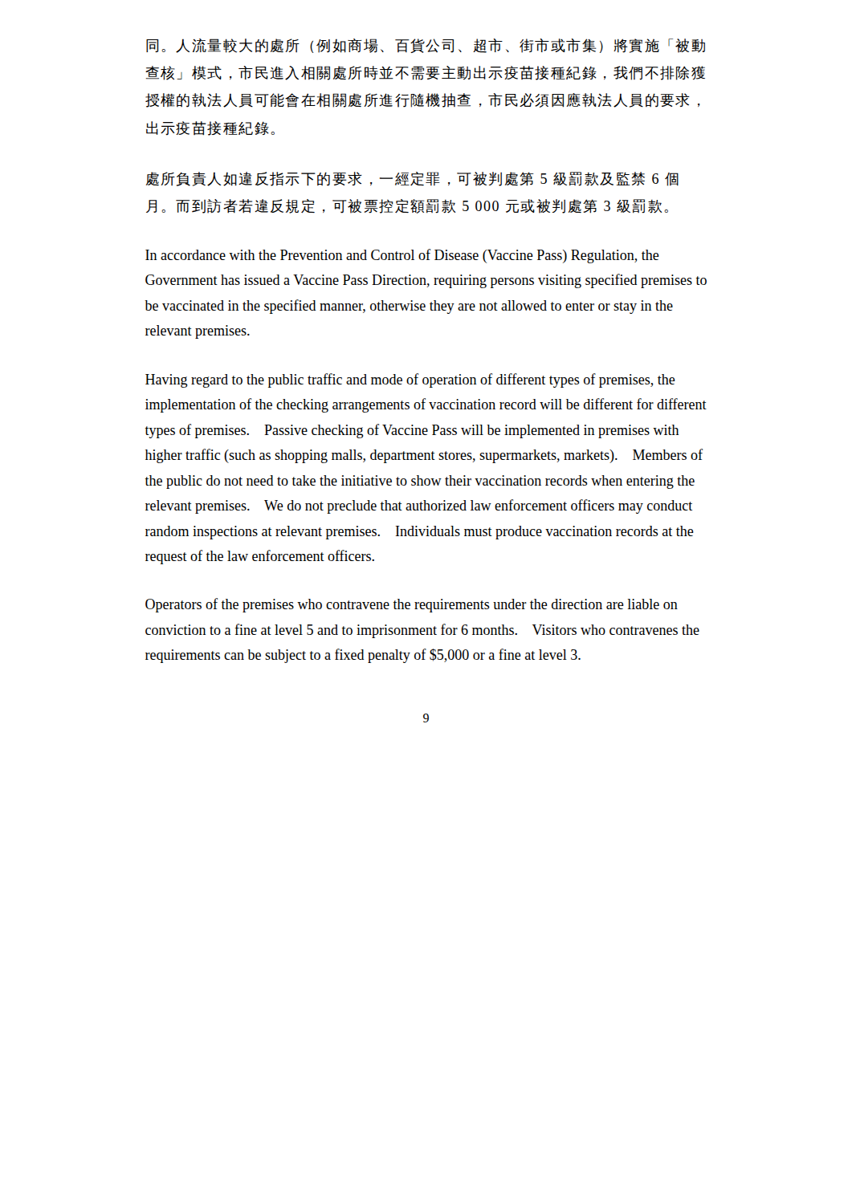同。人流量較大的處所（例如商場、百貨公司、超市、街市或市集）將實施「被動查核」模式，市民進入相關處所時並不需要主動出示疫苗接種紀錄，我們不排除獲授權的執法人員可能會在相關處所進行隨機抽查，市民必須因應執法人員的要求，出示疫苗接種紀錄。
處所負責人如違反指示下的要求，一經定罪，可被判處第 5 級罰款及監禁 6 個月。而到訪者若違反規定，可被票控定額罰款 5 000 元或被判處第 3 級罰款。
In accordance with the Prevention and Control of Disease (Vaccine Pass) Regulation, the Government has issued a Vaccine Pass Direction, requiring persons visiting specified premises to be vaccinated in the specified manner, otherwise they are not allowed to enter or stay in the relevant premises.
Having regard to the public traffic and mode of operation of different types of premises, the implementation of the checking arrangements of vaccination record will be different for different types of premises. Passive checking of Vaccine Pass will be implemented in premises with higher traffic (such as shopping malls, department stores, supermarkets, markets). Members of the public do not need to take the initiative to show their vaccination records when entering the relevant premises. We do not preclude that authorized law enforcement officers may conduct random inspections at relevant premises. Individuals must produce vaccination records at the request of the law enforcement officers.
Operators of the premises who contravene the requirements under the direction are liable on conviction to a fine at level 5 and to imprisonment for 6 months. Visitors who contravenes the requirements can be subject to a fixed penalty of $5,000 or a fine at level 3.
9